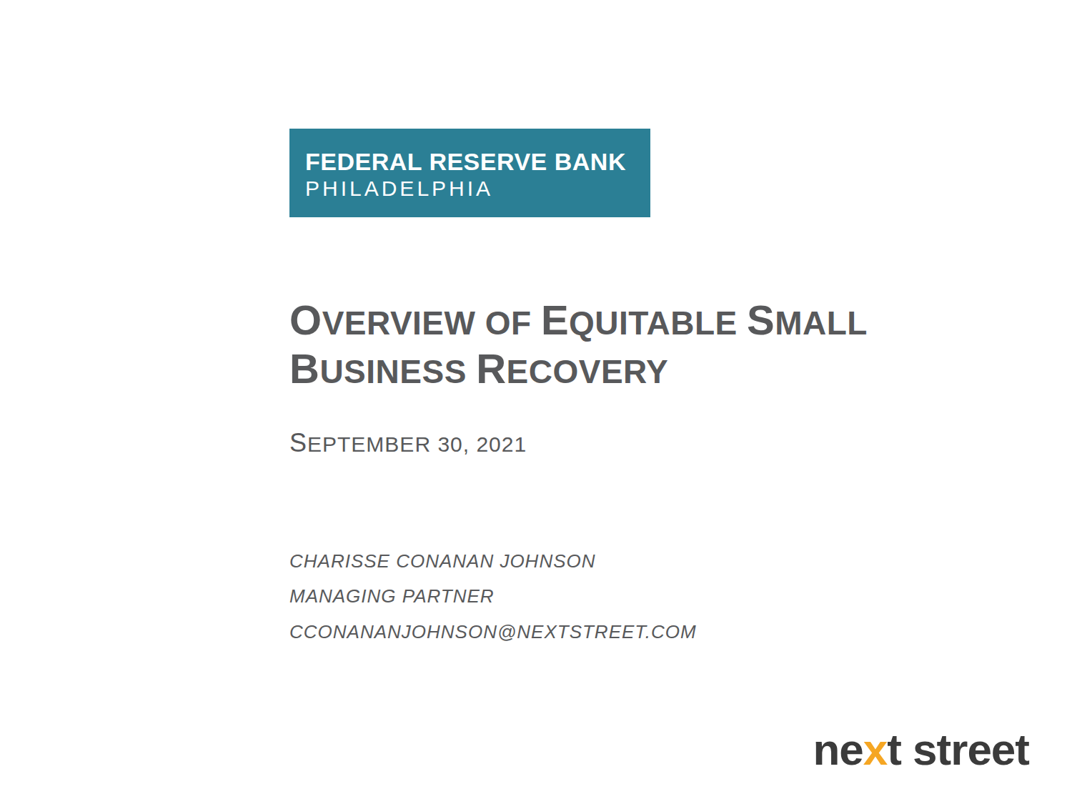FEDERAL RESERVE BANK
PHILADELPHIA
OVERVIEW OF EQUITABLE SMALL BUSINESS RECOVERY
SEPTEMBER 30, 2021
CHARISSE CONANAN JOHNSON
MANAGING PARTNER
CCONANANJOHNSON@NEXTSTREET.COM
next street